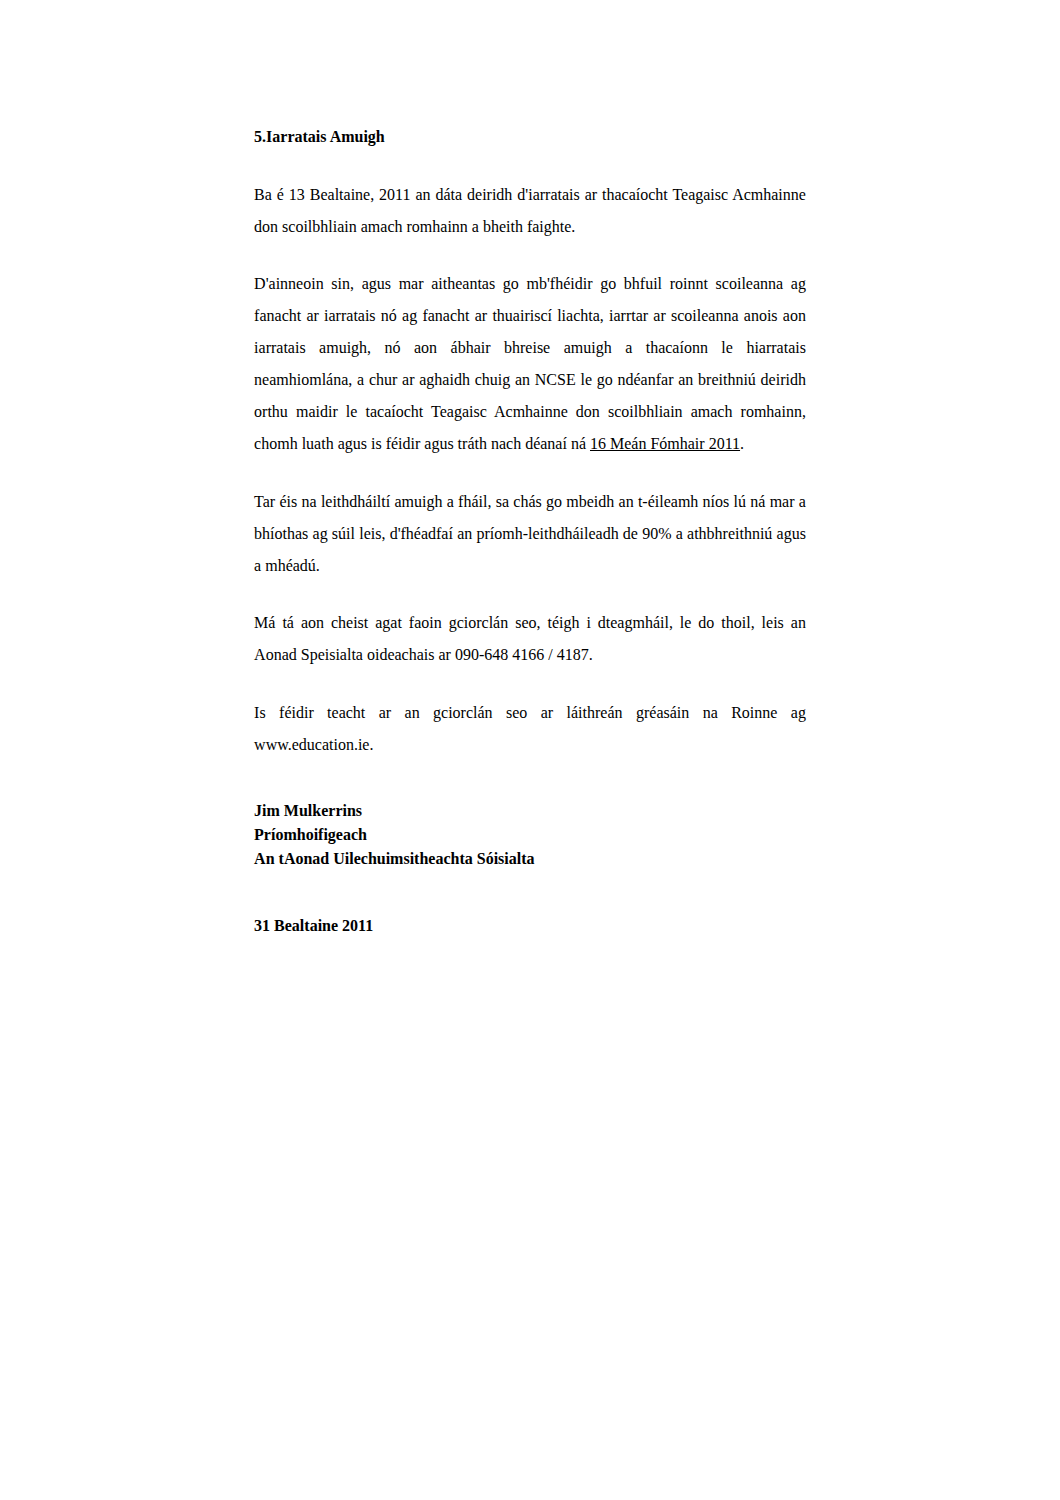5.Iarratais Amuigh
Ba é 13 Bealtaine, 2011 an dáta deiridh d'iarratais ar thacaíocht Teagaisc Acmhainne don scoilbhliain amach romhainn a bheith faighte.
D'ainneoin sin, agus mar aitheantas go mb'fhéidir go bhfuil roinnt scoileanna ag fanacht ar iarratais nó ag fanacht ar thuairiscí liachta, iarrtar ar scoileanna anois aon iarratais amuigh, nó aon ábhair bhreise amuigh a thacaíonn le hiarratais neamhiomlána, a chur ar aghaidh chuig an NCSE le go ndéanfar an breithniú deiridh orthu maidir le tacaíocht Teagaisc Acmhainne don scoilbhliain amach romhainn, chomh luath agus is féidir agus tráth nach déanaí ná 16 Meán Fómhair 2011.
Tar éis na leithdháiltí amuigh a fháil, sa chás go mbeidh an t-éileamh níos lú ná mar a bhíothas ag súil leis, d'fhéadfaí an príomh-leithdháileadh de 90% a athbhreithniú agus a mhéadú.
Má tá aon cheist agat faoin gciorclán seo, téigh i dteagmháil, le do thoil, leis an Aonad Speisialta oideachais ar 090-648 4166 / 4187.
Is féidir teacht ar an gciorclán seo ar láithreán gréasáin na Roinne ag www.education.ie.
Jim Mulkerrins
Príomhoifigeach
An tAonad Uilechuimsitheachta Sóisialta
31 Bealtaine 2011